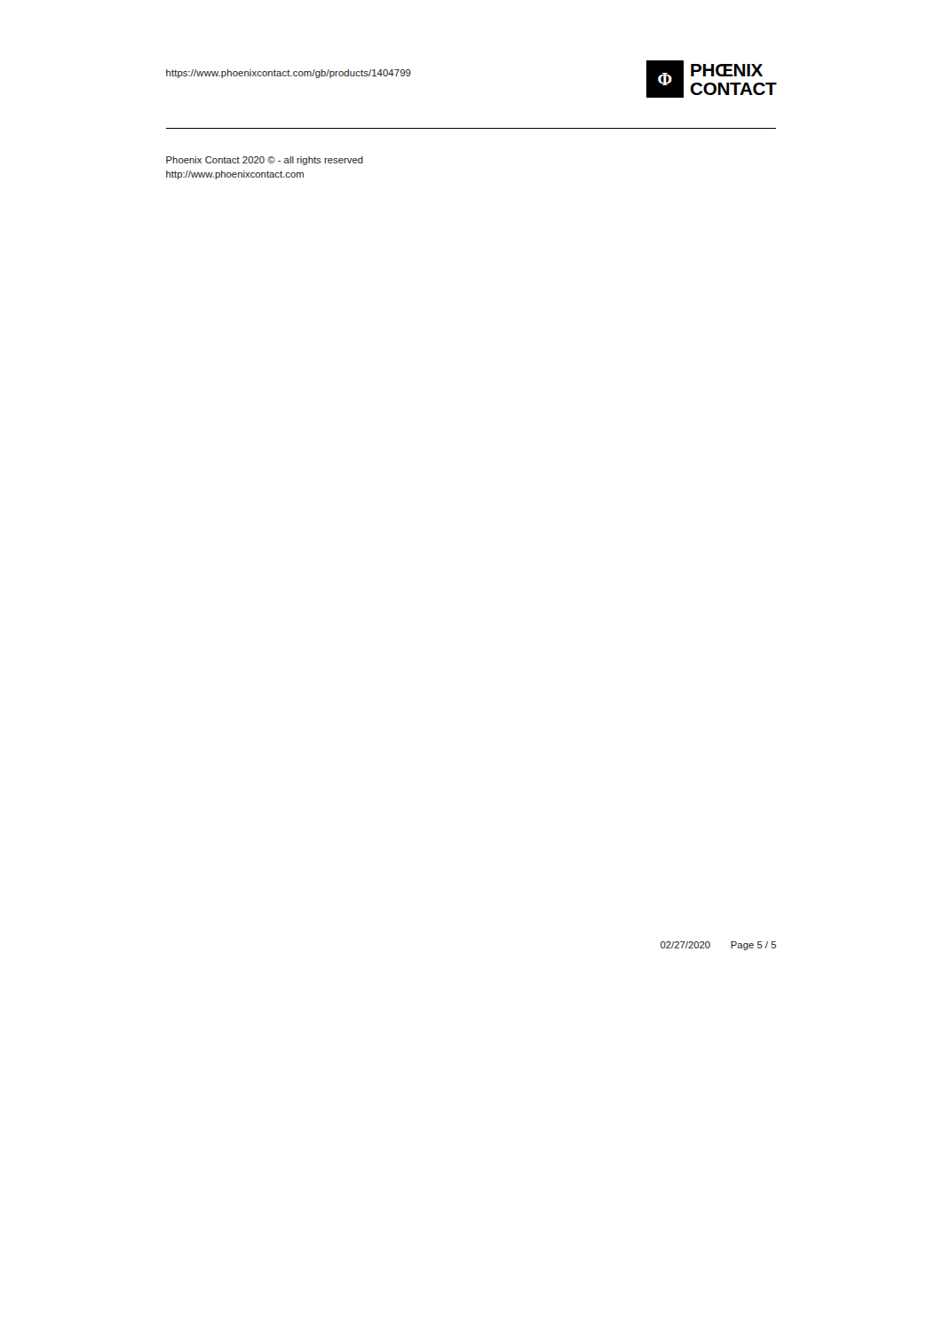https://www.phoenixcontact.com/gb/products/1404799
Φ
PHŒNIX CONTACT
Phoenix Contact 2020 © - all rights reserved
http://www.phoenixcontact.com
02/27/2020 Page 5 / 5